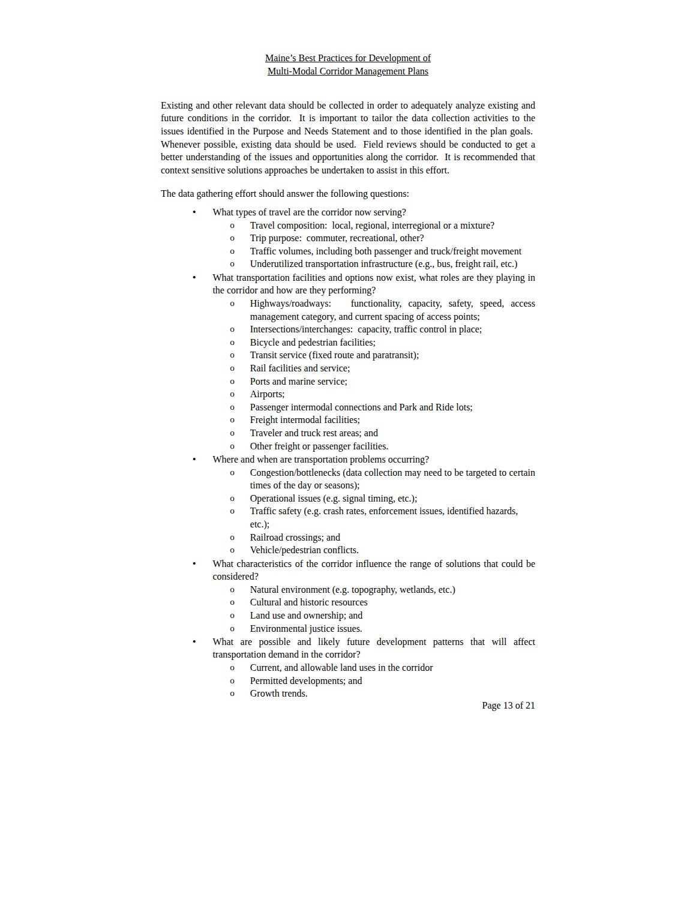Maine’s Best Practices for Development of Multi-Modal Corridor Management Plans
Existing and other relevant data should be collected in order to adequately analyze existing and future conditions in the corridor. It is important to tailor the data collection activities to the issues identified in the Purpose and Needs Statement and to those identified in the plan goals. Whenever possible, existing data should be used. Field reviews should be conducted to get a better understanding of the issues and opportunities along the corridor. It is recommended that context sensitive solutions approaches be undertaken to assist in this effort.
The data gathering effort should answer the following questions:
What types of travel are the corridor now serving?
Travel composition: local, regional, interregional or a mixture?
Trip purpose: commuter, recreational, other?
Traffic volumes, including both passenger and truck/freight movement
Underutilized transportation infrastructure (e.g., bus, freight rail, etc.)
What transportation facilities and options now exist, what roles are they playing in the corridor and how are they performing?
Highways/roadways: functionality, capacity, safety, speed, access management category, and current spacing of access points;
Intersections/interchanges: capacity, traffic control in place;
Bicycle and pedestrian facilities;
Transit service (fixed route and paratransit);
Rail facilities and service;
Ports and marine service;
Airports;
Passenger intermodal connections and Park and Ride lots;
Freight intermodal facilities;
Traveler and truck rest areas; and
Other freight or passenger facilities.
Where and when are transportation problems occurring?
Congestion/bottlenecks (data collection may need to be targeted to certain times of the day or seasons);
Operational issues (e.g. signal timing, etc.);
Traffic safety (e.g. crash rates, enforcement issues, identified hazards, etc.);
Railroad crossings; and
Vehicle/pedestrian conflicts.
What characteristics of the corridor influence the range of solutions that could be considered?
Natural environment (e.g. topography, wetlands, etc.)
Cultural and historic resources
Land use and ownership; and
Environmental justice issues.
What are possible and likely future development patterns that will affect transportation demand in the corridor?
Current, and allowable land uses in the corridor
Permitted developments; and
Growth trends.
Page 13 of 21